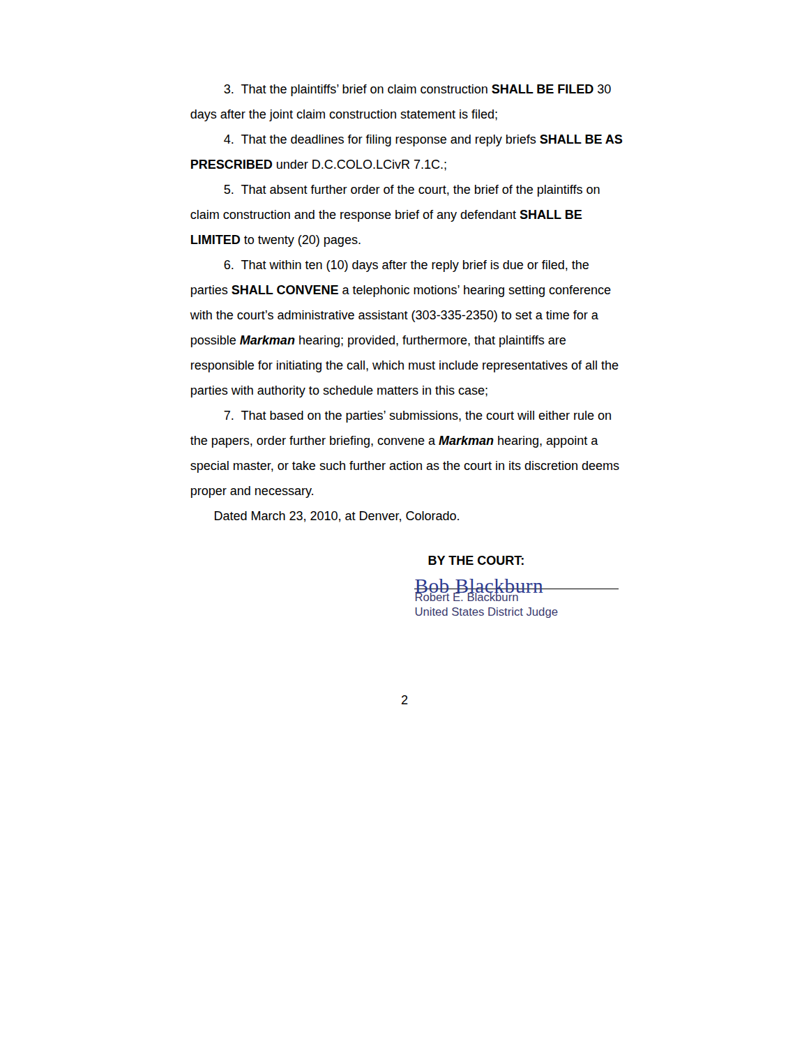3. That the plaintiffs’ brief on claim construction SHALL BE FILED 30 days after the joint claim construction statement is filed;
4. That the deadlines for filing response and reply briefs SHALL BE AS PRESCRIBED under D.C.COLO.LCivR 7.1C.;
5. That absent further order of the court, the brief of the plaintiffs on claim construction and the response brief of any defendant SHALL BE LIMITED to twenty (20) pages.
6. That within ten (10) days after the reply brief is due or filed, the parties SHALL CONVENE a telephonic motions’ hearing setting conference with the court’s administrative assistant (303-335-2350) to set a time for a possible Markman hearing; provided, furthermore, that plaintiffs are responsible for initiating the call, which must include representatives of all the parties with authority to schedule matters in this case;
7. That based on the parties’ submissions, the court will either rule on the papers, order further briefing, convene a Markman hearing, appoint a special master, or take such further action as the court in its discretion deems proper and necessary.
Dated March 23, 2010, at Denver, Colorado.
BY THE COURT:
Bob Blackburn
Robert E. Blackburn
United States District Judge
2